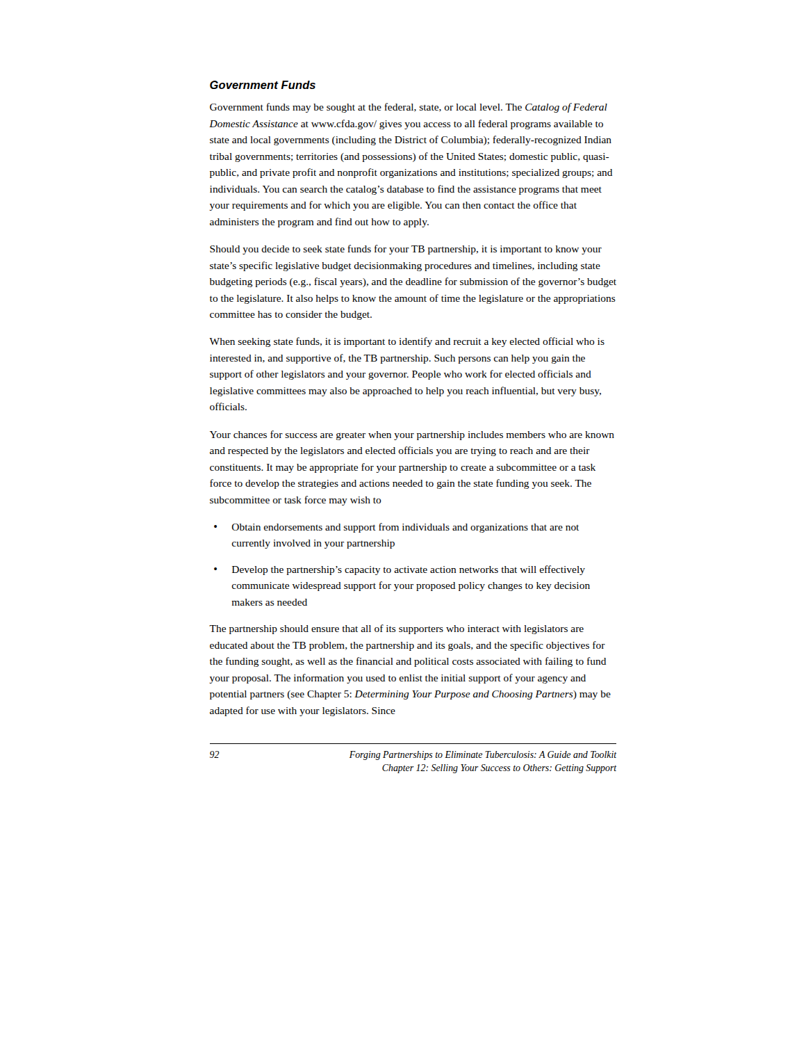Government Funds
Government funds may be sought at the federal, state, or local level. The Catalog of Federal Domestic Assistance at www.cfda.gov/ gives you access to all federal programs available to state and local governments (including the District of Columbia); federally-recognized Indian tribal governments; territories (and possessions) of the United States; domestic public, quasi-public, and private profit and nonprofit organizations and institutions; specialized groups; and individuals. You can search the catalog’s database to find the assistance programs that meet your requirements and for which you are eligible. You can then contact the office that administers the program and find out how to apply.
Should you decide to seek state funds for your TB partnership, it is important to know your state’s specific legislative budget decisionmaking procedures and timelines, including state budgeting periods (e.g., fiscal years), and the deadline for submission of the governor’s budget to the legislature. It also helps to know the amount of time the legislature or the appropriations committee has to consider the budget.
When seeking state funds, it is important to identify and recruit a key elected official who is interested in, and supportive of, the TB partnership. Such persons can help you gain the support of other legislators and your governor. People who work for elected officials and legislative committees may also be approached to help you reach influential, but very busy, officials.
Your chances for success are greater when your partnership includes members who are known and respected by the legislators and elected officials you are trying to reach and are their constituents. It may be appropriate for your partnership to create a subcommittee or a task force to develop the strategies and actions needed to gain the state funding you seek. The subcommittee or task force may wish to
Obtain endorsements and support from individuals and organizations that are not currently involved in your partnership
Develop the partnership’s capacity to activate action networks that will effectively communicate widespread support for your proposed policy changes to key decision makers as needed
The partnership should ensure that all of its supporters who interact with legislators are educated about the TB problem, the partnership and its goals, and the specific objectives for the funding sought, as well as the financial and political costs associated with failing to fund your proposal. The information you used to enlist the initial support of your agency and potential partners (see Chapter 5: Determining Your Purpose and Choosing Partners) may be adapted for use with your legislators. Since
92
Forging Partnerships to Eliminate Tuberculosis: A Guide and Toolkit
Chapter 12: Selling Your Success to Others: Getting Support